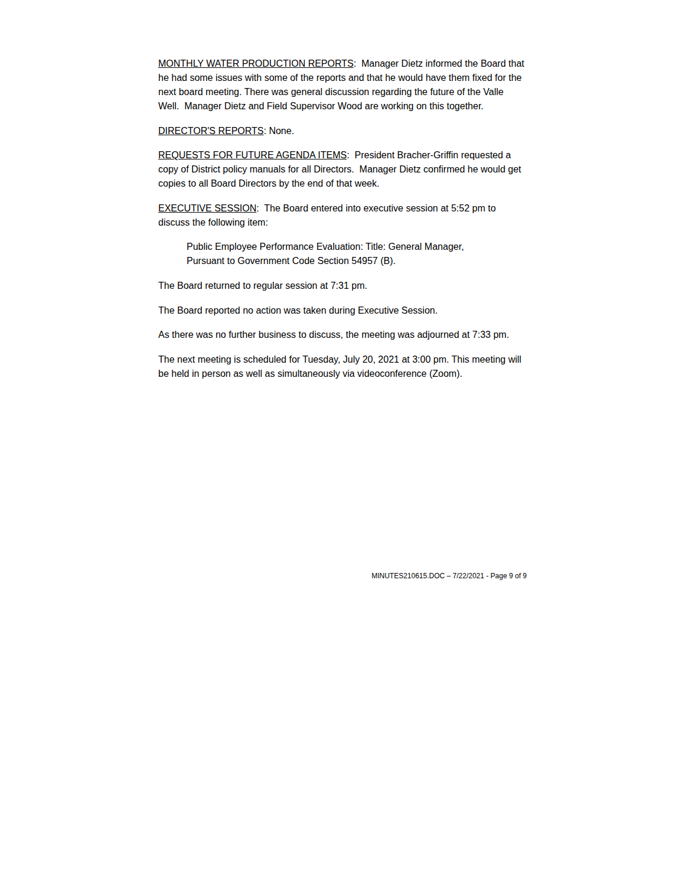MONTHLY WATER PRODUCTION REPORTS: Manager Dietz informed the Board that he had some issues with some of the reports and that he would have them fixed for the next board meeting. There was general discussion regarding the future of the Valle Well. Manager Dietz and Field Supervisor Wood are working on this together.
DIRECTOR'S REPORTS: None.
REQUESTS FOR FUTURE AGENDA ITEMS: President Bracher-Griffin requested a copy of District policy manuals for all Directors. Manager Dietz confirmed he would get copies to all Board Directors by the end of that week.
EXECUTIVE SESSION: The Board entered into executive session at 5:52 pm to discuss the following item:
Public Employee Performance Evaluation: Title: General Manager, Pursuant to Government Code Section 54957 (B).
The Board returned to regular session at 7:31 pm.
The Board reported no action was taken during Executive Session.
As there was no further business to discuss, the meeting was adjourned at 7:33 pm.
The next meeting is scheduled for Tuesday, July 20, 2021 at 3:00 pm. This meeting will be held in person as well as simultaneously via videoconference (Zoom).
MINUTES210615.DOC – 7/22/2021 - Page 9 of 9